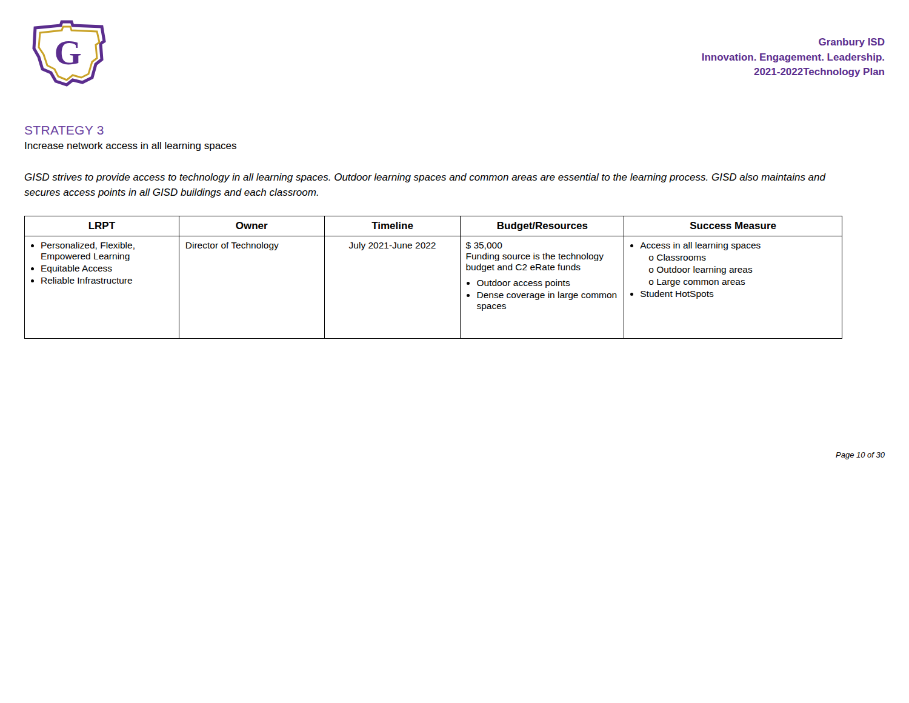G
Granbury ISD
Innovation. Engagement. Leadership.
2021-2022Technology Plan
STRATEGY 3
Increase network access in all learning spaces
GISD strives to provide access to technology in all learning spaces. Outdoor learning spaces and common areas are essential to the learning process. GISD also maintains and secures access points in all GISD buildings and each classroom.
| LRPT | Owner | Timeline | Budget/Resources | Success Measure |
| --- | --- | --- | --- | --- |
| Personalized, Flexible, Empowered Learning Equitable Access Reliable Infrastructure | Director of Technology | July 2021-June 2022 | $ 35,000 Funding source is the technology budget and C2 eRate funds Outdoor access points Dense coverage in large common spaces | Access in all learning spaces Classrooms Outdoor learning areas Large common areas Student HotSpots |
Page 10 of 30